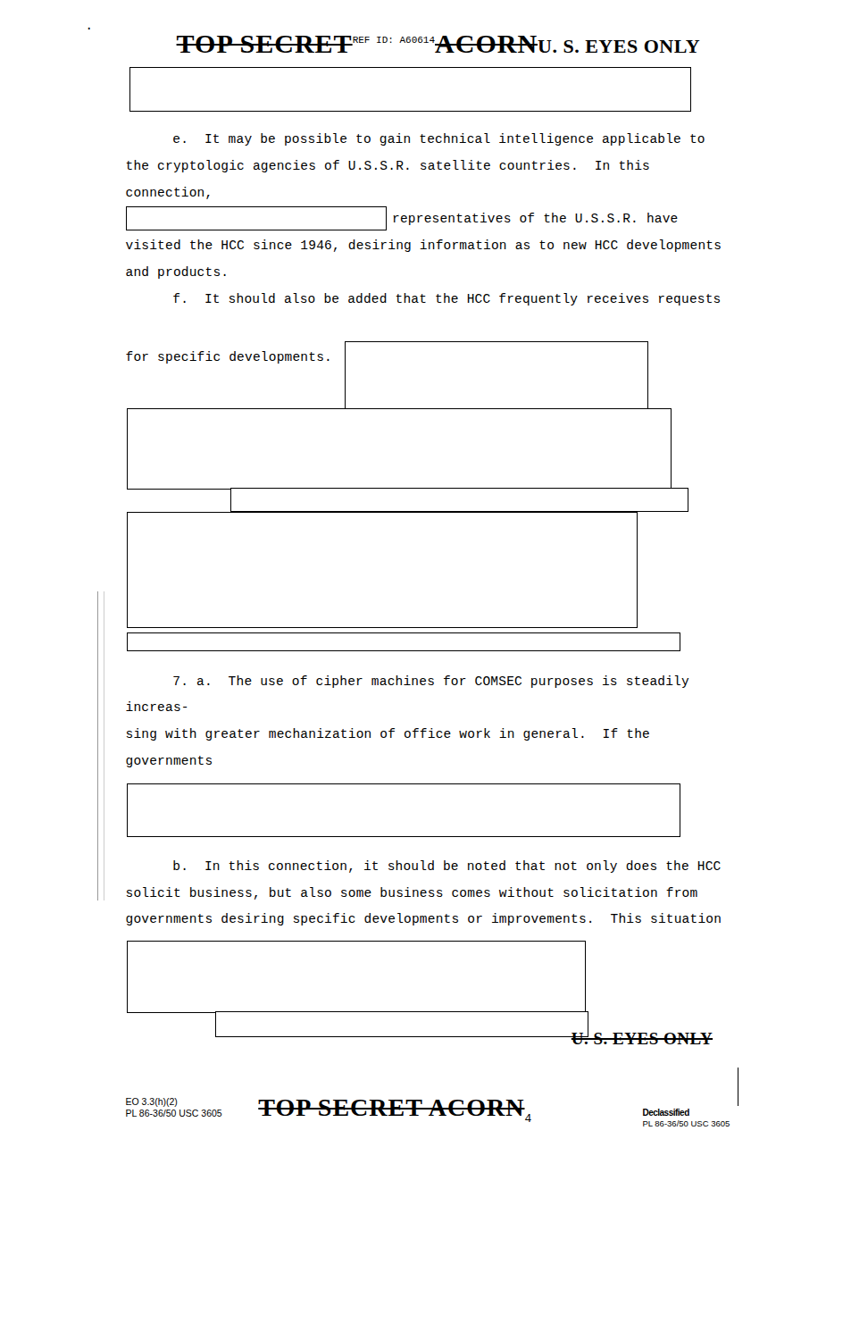.
TOP SECRET REF ID: A60614 ACORN U. S. EYES ONLY
e. It may be possible to gain technical intelligence applicable to
the cryptologic agencies of U.S.S.R. satellite countries. In this connection,
representatives of the U.S.S.R. have
visited the HCC since 1946, desiring information as to new HCC developments
and products.
f. It should also be added that the HCC frequently receives requests
for specific developments.
7. a. The use of cipher machines for COMSEC purposes is steadily increas-
sing with greater mechanization of office work in general. If the governments
b. In this connection, it should be noted that not only does the HCC
solicit business, but also some business comes without solicitation from
governments desiring specific developments or improvements. This situation
U. S. EYES ONLY
EO 3.3(h)(2)
PL 86-36/50 USC 3605
TOP SECRET ACORN 4
Declassified
PL 86-36/50 USC 3605